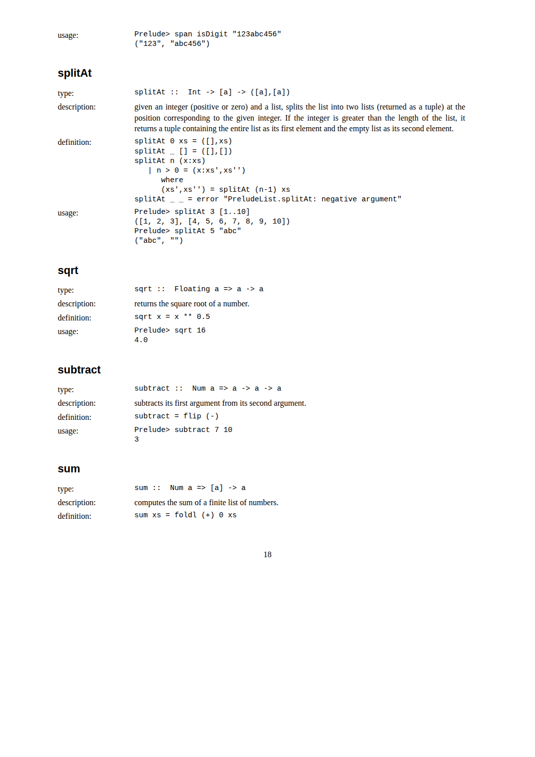| usage: | Prelude> span isDigit "123abc456" ("123", "abc456") |
splitAt
| type: | splitAt :: Int -> [a] -> ([a],[a]) |
| description: | given an integer (positive or zero) and a list, splits the list into two lists (returned as a tuple) at the position corresponding to the given integer. If the integer is greater than the length of the list, it returns a tuple containing the entire list as its first element and the empty list as its second element. |
| definition: | splitAt 0 xs = ([],xs) splitAt _ [] = ([],[]) splitAt n (x:xs) / n > 0 = (x:xs',xs'') where (xs',xs'') = splitAt (n-1) xs splitAt _ _ = error "PreludeList.splitAt: negative argument" |
| usage: | Prelude> splitAt 3 [1..10] ([1, 2, 3], [4, 5, 6, 7, 8, 9, 10]) Prelude> splitAt 5 "abc" ("abc", "") |
sqrt
| type: | sqrt :: Floating a => a -> a |
| description: | returns the square root of a number. |
| definition: | sqrt x = x ** 0.5 |
| usage: | Prelude> sqrt 16 4.0 |
subtract
| type: | subtract :: Num a => a -> a -> a |
| description: | subtracts its first argument from its second argument. |
| definition: | subtract = flip (-) |
| usage: | Prelude> subtract 7 10 3 |
sum
| type: | sum :: Num a => [a] -> a |
| description: | computes the sum of a finite list of numbers. |
| definition: | sum xs = foldl (+) 0 xs |
18